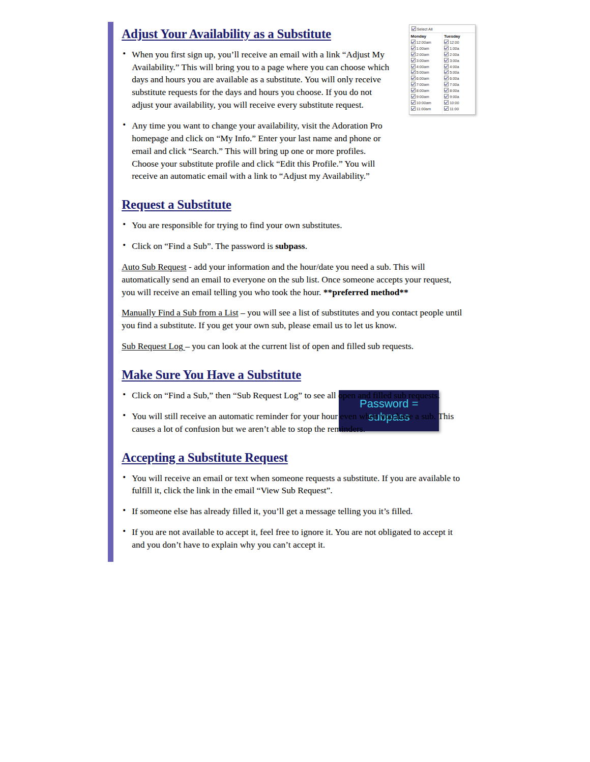Select All
Monday
12:00am
1:00am
2:00am
3:00am
4:00am
5:00am
6:00am
7:00am
8:00am
9:00am
10:00am
11:00am
Tuesday
12:00
1:00a
2:00a
3:00a
4:00a
5:00a
6:00a
7:00a
8:00a
9:00a
10:00
11:00
Adjust Your Availability as a Substitute
When you first sign up, you’ll receive an email with a link “Adjust My Availability.” This will bring you to a page where you can choose which days and hours you are available as a substitute. You will only receive substitute requests for the days and hours you choose. If you do not adjust your availability, you will receive every substitute request.
Any time you want to change your availability, visit the Adoration Pro homepage and click on “My Info.” Enter your last name and phone or email and click “Search.” This will bring up one or more profiles. Choose your substitute profile and click “Edit this Profile.” You will receive an automatic email with a link to “Adjust my Availability.”
Request a Substitute
Password =
subpass
You are responsible for trying to find your own substitutes.
Click on “Find a Sub”. The password is subpass.
Auto Sub Request - add your information and the hour/date you need a sub. This will automatically send an email to everyone on the sub list. Once someone accepts your request, you will receive an email telling you who took the hour. **preferred method**
Manually Find a Sub from a List – you will see a list of substitutes and you contact people until you find a substitute. If you get your own sub, please email us to let us know.
Sub Request Log – you can look at the current list of open and filled sub requests.
Make Sure You Have a Substitute
Click on “Find a Sub,” then “Sub Request Log” to see all open and filled sub requests.
You will still receive an automatic reminder for your hour even when you have a sub. This causes a lot of confusion but we aren’t able to stop the reminders.
Accepting a Substitute Request
You will receive an email or text when someone requests a substitute. If you are available to fulfill it, click the link in the email “View Sub Request”.
If someone else has already filled it, you’ll get a message telling you it’s filled.
If you are not available to accept it, feel free to ignore it. You are not obligated to accept it and you don’t have to explain why you can’t accept it.